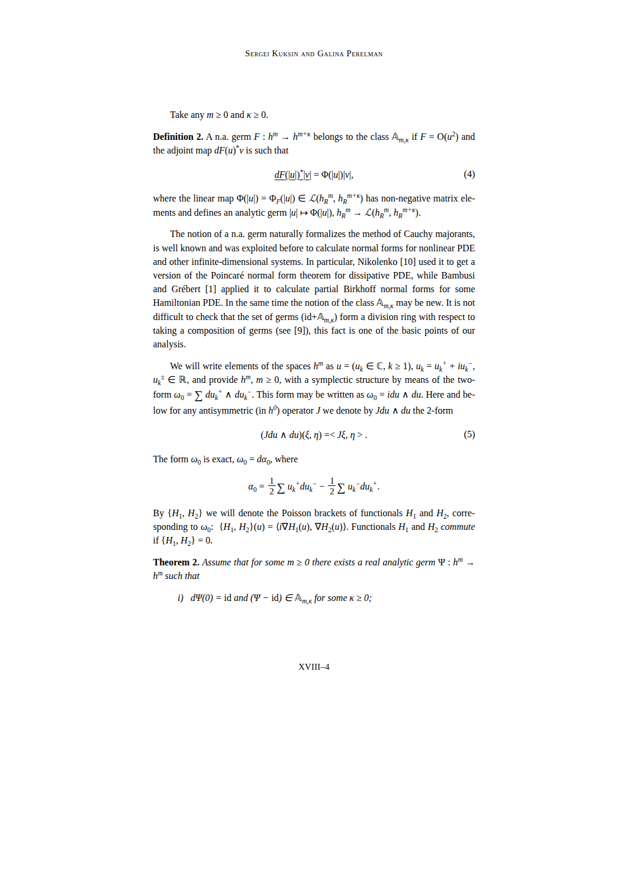Sergei Kuksin and Galina Perelman
Take any m ≥ 0 and κ ≥ 0.
Definition 2. A n.a. germ F : hm → hm+κ belongs to the class 𝔸m,κ if F = O(u2) and the adjoint map dF(u)*v is such that
dF(|u|)*|v| = Φ(|u|)|v|, (4)
where the linear map Φ(|u|) = ΦF(|u|) ∈ ℒ(hRm, hRm+κ) has non-negative matrix elements and defines an analytic germ |u| ↦ Φ(|u|), hRm → ℒ(hRm, hRm+κ).
The notion of a n.a. germ naturally formalizes the method of Cauchy majorants, is well known and was exploited before to calculate normal forms for nonlinear PDE and other infinite-dimensional systems. In particular, Nikolenko [10] used it to get a version of the Poincaré normal form theorem for dissipative PDE, while Bambusi and Grébert [1] applied it to calculate partial Birkhoff normal forms for some Hamiltonian PDE. In the same time the notion of the class 𝔸m,κ may be new. It is not difficult to check that the set of germs (id+𝔸m,κ) form a division ring with respect to taking a composition of germs (see [9]), this fact is one of the basic points of our analysis.
We will write elements of the spaces hm as u = (uk ∈ ℂ, k ≥ 1), uk = uk+ + iuk−, uk± ∈ ℝ, and provide hm, m ≥ 0, with a symplectic structure by means of the two-form ω0 = ∑ duk+ ∧ duk−. This form may be written as ω0 = idu ∧ du. Here and below for any antisymmetric (in h0) operator J we denote by Jdu ∧ du the 2-form
(Jdu ∧ du)(ξ, η) =< Jξ, η > . (5)
The form ω0 is exact, ω0 = dα0, where
α0 = 12∑ uk+duk− − 12∑ uk−duk+.
By {H1, H2} we will denote the Poisson brackets of functionals H1 and H2, corresponding to ω0: {H1, H2}(u) = ⟨i∇H1(u), ∇H2(u)⟩. Functionals H1 and H2 commute if {H1, H2} = 0.
Theorem 2. Assume that for some m ≥ 0 there exists a real analytic germ Ψ : hm → hm such that
i) d Ψ(0) = id and (Ψ − id) ∈ 𝔸m,κ for some κ ≥ 0;
XVIII–4